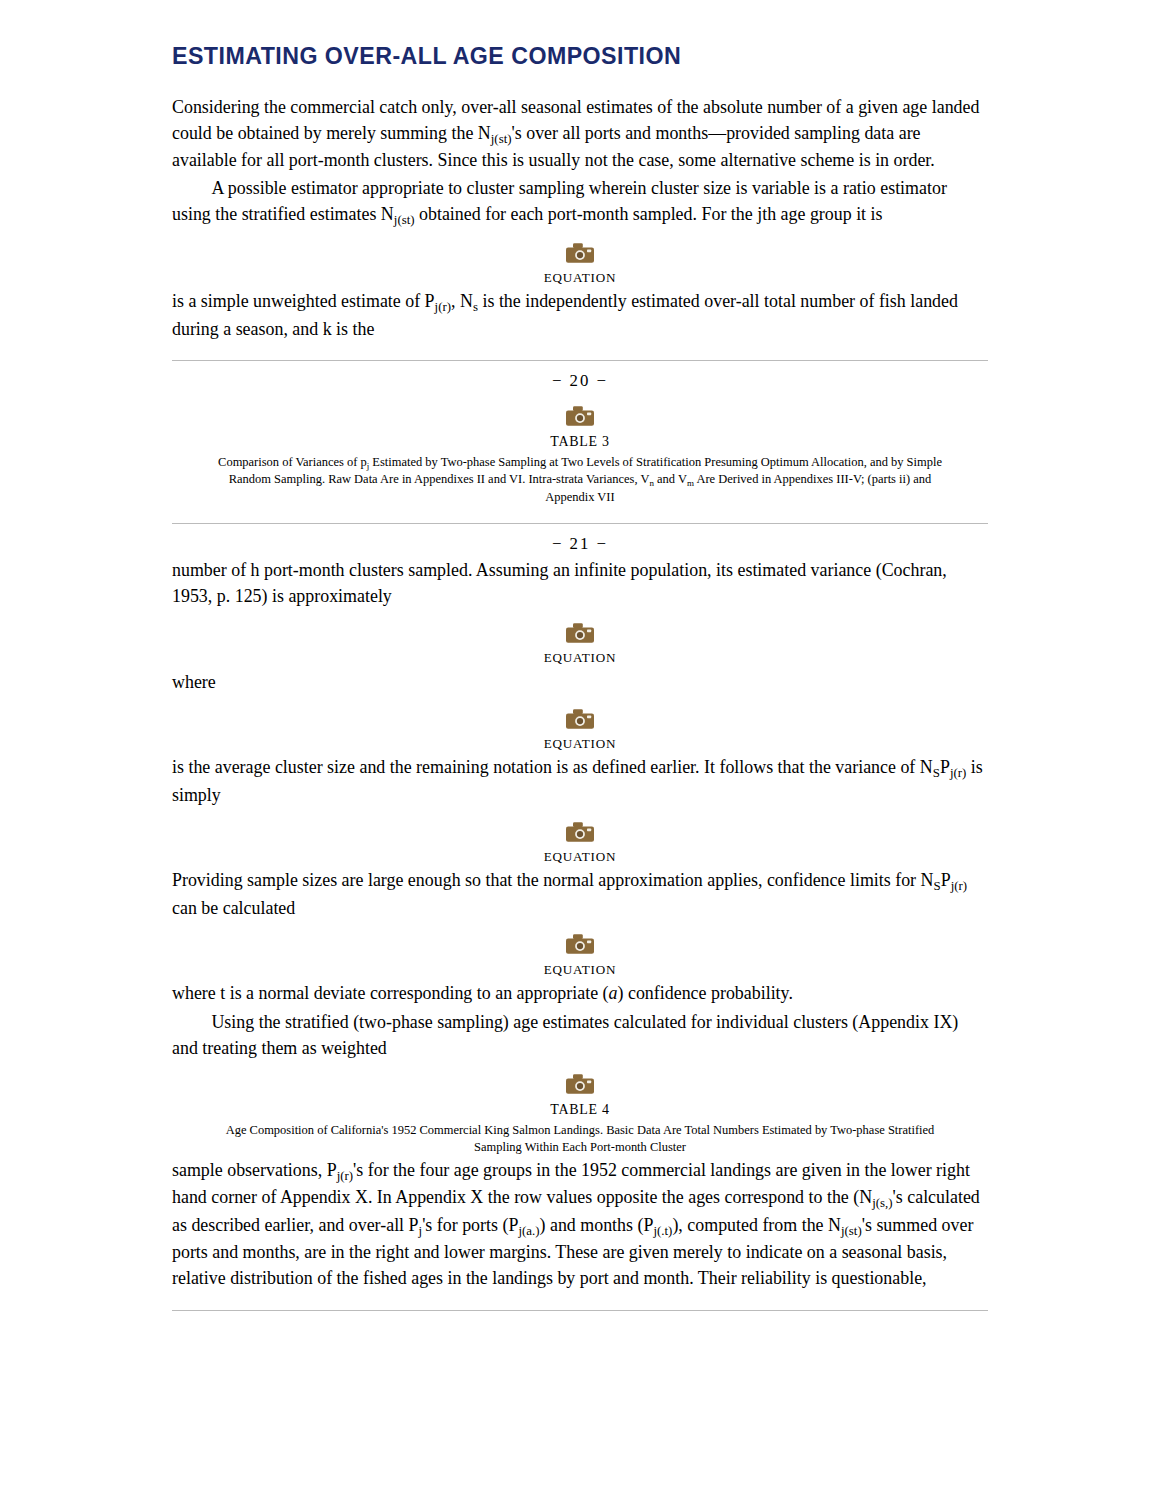ESTIMATING OVER-ALL AGE COMPOSITION
Considering the commercial catch only, over-all seasonal estimates of the absolute number of a given age landed could be obtained by merely summing the Nj(st)'s over all ports and months—provided sampling data are available for all port-month clusters. Since this is usually not the case, some alternative scheme is in order.
A possible estimator appropriate to cluster sampling wherein cluster size is variable is a ratio estimator using the stratified estimates Nj(st) obtained for each port-month sampled. For the jth age group it is
EQUATION
is a simple unweighted estimate of Pj(r), Ns is the independently estimated over-all total number of fish landed during a season, and k is the
− 20 −
TABLE 3 Comparison of Variances of pj Estimated by Two-phase Sampling at Two Levels of Stratification Presuming Optimum Allocation, and by Simple Random Sampling. Raw Data Are in Appendixes II and VI. Intra-strata Variances, Vn and Vm Are Derived in Appendixes III-V; (parts ii) and Appendix VII
− 21 −
number of h port-month clusters sampled. Assuming an infinite population, its estimated variance (Cochran, 1953, p. 125) is approximately
EQUATION
where
EQUATION
is the average cluster size and the remaining notation is as defined earlier. It follows that the variance of NSPj(r) is simply
EQUATION
Providing sample sizes are large enough so that the normal approximation applies, confidence limits for NSPj(r) can be calculated
EQUATION
where t is a normal deviate corresponding to an appropriate (a) confidence probability.
Using the stratified (two-phase sampling) age estimates calculated for individual clusters (Appendix IX) and treating them as weighted
TABLE 4 Age Composition of California's 1952 Commercial King Salmon Landings. Basic Data Are Total Numbers Estimated by Two-phase Stratified Sampling Within Each Port-month Cluster
sample observations, Pj(r)'s for the four age groups in the 1952 commercial landings are given in the lower right hand corner of Appendix X. In Appendix X the row values opposite the ages correspond to the (Nj(s,)'s calculated as described earlier, and over-all Pj's for ports (Pj(a.)) and months (Pj(.t)), computed from the Nj(st)'s summed over ports and months, are in the right and lower margins. These are given merely to indicate on a seasonal basis, relative distribution of the fished ages in the landings by port and month. Their reliability is questionable,